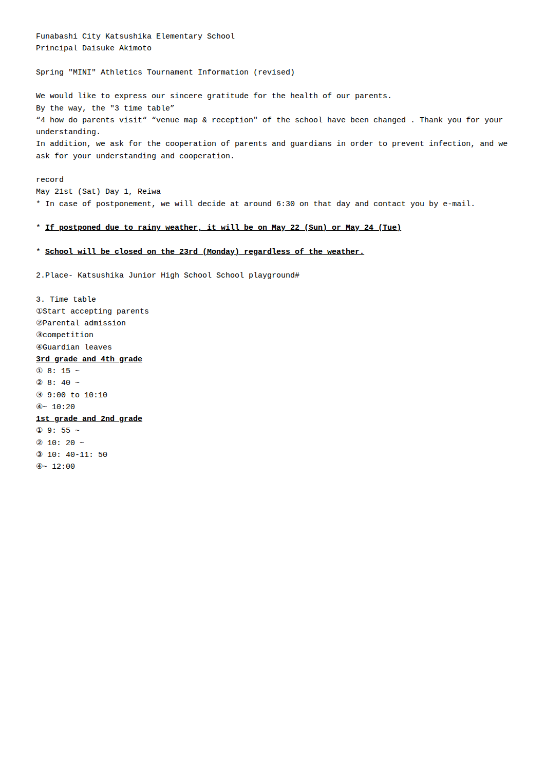Funabashi City Katsushika Elementary School
Principal Daisuke Akimoto
Spring "MINI" Athletics Tournament Information (revised)
We would like to express our sincere gratitude for the health of our parents.
By the way, the "3 time table”
“4 how do parents visit“ “venue map & reception" of the school have been changed . Thank you for your understanding.
In addition, we ask for the cooperation of parents and guardians in order to prevent infection, and we ask for your understanding and cooperation.
record
May 21st (Sat) Day 1, Reiwa
* In case of postponement, we will decide at around 6:30 on that day and contact you by e-mail.
* If postponed due to rainy weather, it will be on May 22 (Sun) or May 24 (Tue)
* School will be closed on the 23rd (Monday) regardless of the weather.
2.Place- Katsushika Junior High School School playground#
3. Time table
①Start accepting parents
②Parental admission
③competition
④Guardian leaves
3rd grade and 4th grade
① 8: 15 ~
② 8: 40 ~
③ 9:00 to 10:10
④~ 10:20
1st grade and 2nd grade
① 9: 55 ~
② 10: 20 ~
③ 10: 40-11: 50
④~ 12:00